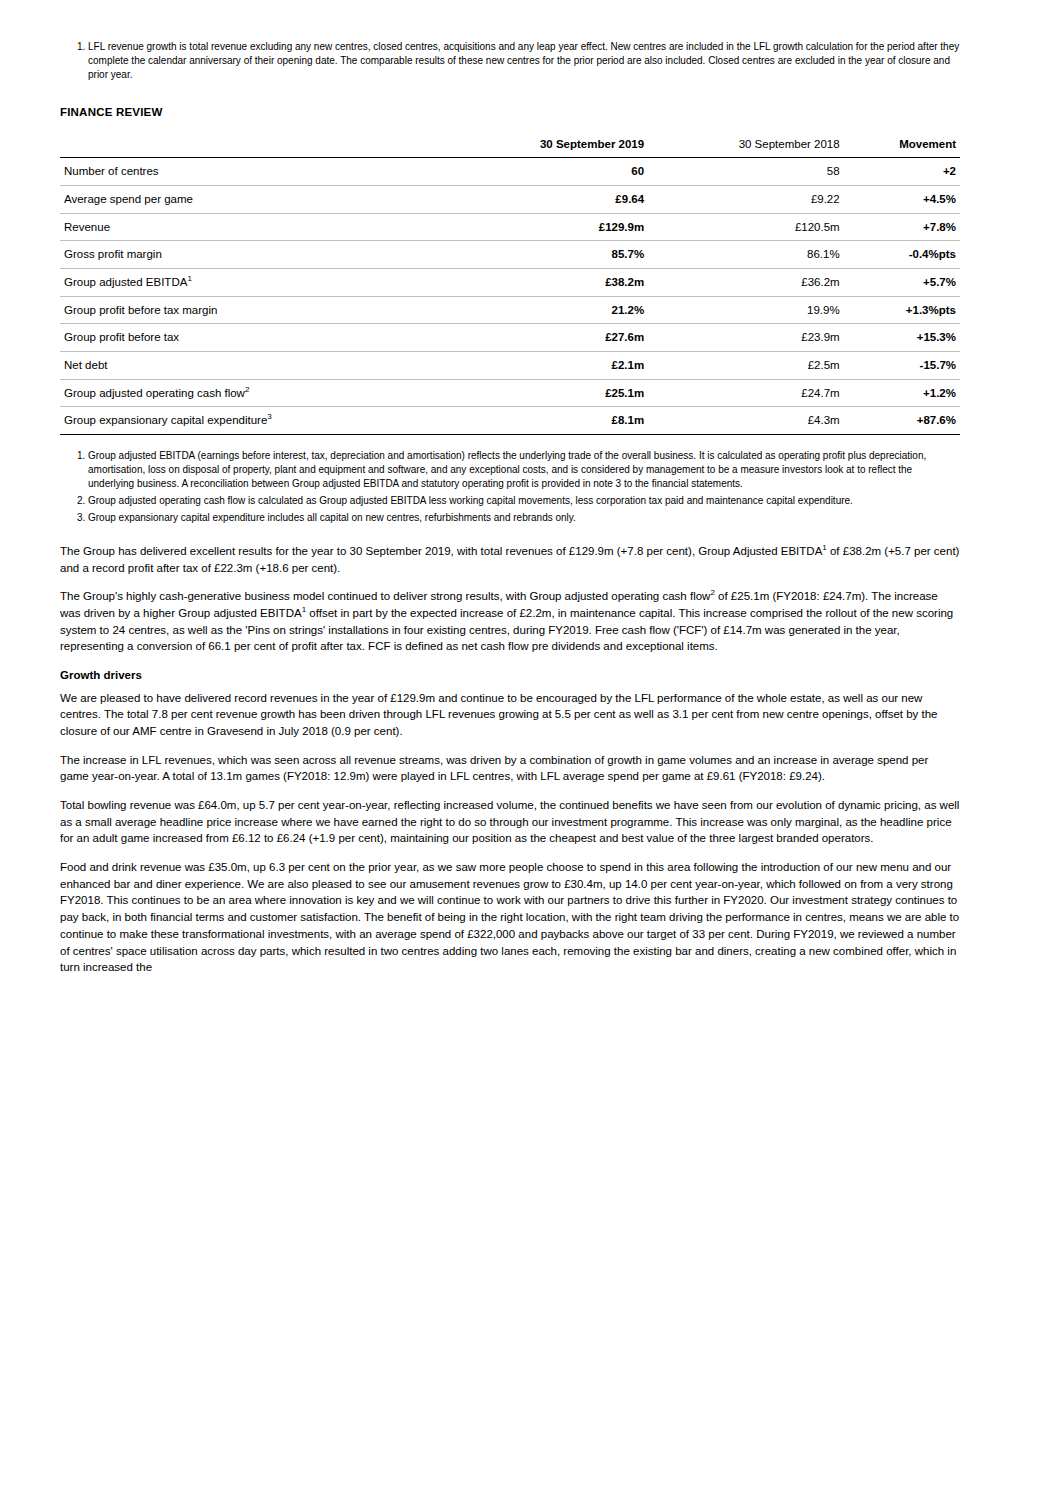LFL revenue growth is total revenue excluding any new centres, closed centres, acquisitions and any leap year effect. New centres are included in the LFL growth calculation for the period after they complete the calendar anniversary of their opening date. The comparable results of these new centres for the prior period are also included. Closed centres are excluded in the year of closure and prior year.
FINANCE REVIEW
| | 30 September 2019 | 30 September 2018 | Movement |
| --- | --- | --- | --- |
| Number of centres | 60 | 58 | +2 |
| Average spend per game | £9.64 | £9.22 | +4.5% |
| Revenue | £129.9m | £120.5m | +7.8% |
| Gross profit margin | 85.7% | 86.1% | -0.4%pts |
| Group adjusted EBITDA 1 | £38.2m | £36.2m | +5.7% |
| Group profit before tax margin | 21.2% | 19.9% | +1.3%pts |
| Group profit before tax | £27.6m | £23.9m | +15.3% |
| Net debt | £2.1m | £2.5m | -15.7% |
| Group adjusted operating cash flow 2 | £25.1m | £24.7m | +1.2% |
| Group expansionary capital expenditure 3 | £8.1m | £4.3m | +87.6% |
Group adjusted EBITDA (earnings before interest, tax, depreciation and amortisation) reflects the underlying trade of the overall business. It is calculated as operating profit plus depreciation, amortisation, loss on disposal of property, plant and equipment and software, and any exceptional costs, and is considered by management to be a measure investors look at to reflect the underlying business. A reconciliation between Group adjusted EBITDA and statutory operating profit is provided in note 3 to the financial statements.
Group adjusted operating cash flow is calculated as Group adjusted EBITDA less working capital movements, less corporation tax paid and maintenance capital expenditure.
Group expansionary capital expenditure includes all capital on new centres, refurbishments and rebrands only.
The Group has delivered excellent results for the year to 30 September 2019, with total revenues of £129.9m (+7.8 per cent), Group Adjusted EBITDA1 of £38.2m (+5.7 per cent) and a record profit after tax of £22.3m (+18.6 per cent).
The Group's highly cash-generative business model continued to deliver strong results, with Group adjusted operating cash flow2 of £25.1m (FY2018: £24.7m). The increase was driven by a higher Group adjusted EBITDA1 offset in part by the expected increase of £2.2m, in maintenance capital. This increase comprised the rollout of the new scoring system to 24 centres, as well as the 'Pins on strings' installations in four existing centres, during FY2019. Free cash flow ('FCF') of £14.7m was generated in the year, representing a conversion of 66.1 per cent of profit after tax. FCF is defined as net cash flow pre dividends and exceptional items.
Growth drivers
We are pleased to have delivered record revenues in the year of £129.9m and continue to be encouraged by the LFL performance of the whole estate, as well as our new centres. The total 7.8 per cent revenue growth has been driven through LFL revenues growing at 5.5 per cent as well as 3.1 per cent from new centre openings, offset by the closure of our AMF centre in Gravesend in July 2018 (0.9 per cent).
The increase in LFL revenues, which was seen across all revenue streams, was driven by a combination of growth in game volumes and an increase in average spend per game year-on-year. A total of 13.1m games (FY2018: 12.9m) were played in LFL centres, with LFL average spend per game at £9.61 (FY2018: £9.24).
Total bowling revenue was £64.0m, up 5.7 per cent year-on-year, reflecting increased volume, the continued benefits we have seen from our evolution of dynamic pricing, as well as a small average headline price increase where we have earned the right to do so through our investment programme. This increase was only marginal, as the headline price for an adult game increased from £6.12 to £6.24 (+1.9 per cent), maintaining our position as the cheapest and best value of the three largest branded operators.
Food and drink revenue was £35.0m, up 6.3 per cent on the prior year, as we saw more people choose to spend in this area following the introduction of our new menu and our enhanced bar and diner experience. We are also pleased to see our amusement revenues grow to £30.4m, up 14.0 per cent year-on-year, which followed on from a very strong FY2018. This continues to be an area where innovation is key and we will continue to work with our partners to drive this further in FY2020. Our investment strategy continues to pay back, in both financial terms and customer satisfaction. The benefit of being in the right location, with the right team driving the performance in centres, means we are able to continue to make these transformational investments, with an average spend of £322,000 and paybacks above our target of 33 per cent. During FY2019, we reviewed a number of centres' space utilisation across day parts, which resulted in two centres adding two lanes each, removing the existing bar and diners, creating a new combined offer, which in turn increased the